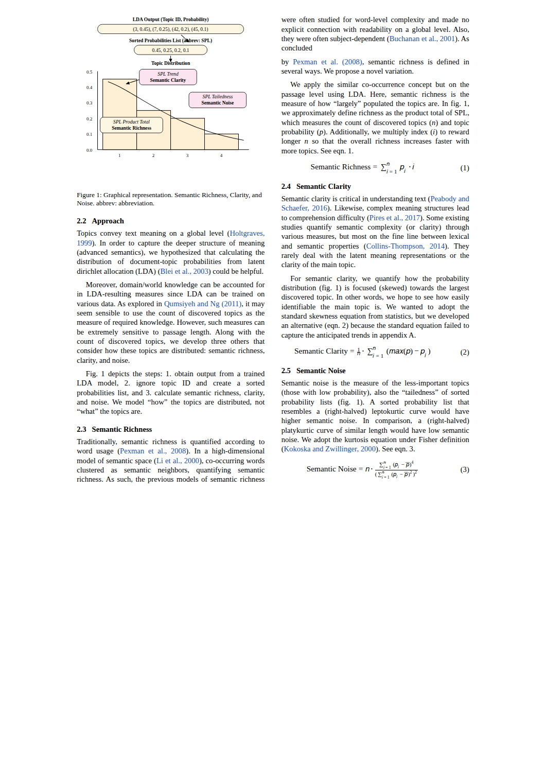LDA Output (Topic ID, Probability) (3, 0.45), (7, 0.25), (42, 0.2), (45, 0.1) Sorted Probabilities List (abbrev: SPL) 0.45, 0.25, 0.2, 0.1 Topic Distribution 0.5 0.4 0.3 0.2 0.1 0.0 1 2 3 4 SPL Trend Semantic Clarity SPL Tailedness Semantic Noise SPL Product Total Semantic Richness
Figure 1: Graphical representation. Semantic Richness, Clarity, and Noise. abbrev: abbreviation.
2.2 Approach
Topics convey text meaning on a global level (Holtgraves, 1999). In order to capture the deeper structure of meaning (advanced semantics), we hypothesized that calculating the distribution of document-topic probabilities from latent dirichlet allocation (LDA) (Blei et al., 2003) could be helpful.
Moreover, domain/world knowledge can be accounted for in LDA-resulting measures since LDA can be trained on various data. As explored in Qumsiyeh and Ng (2011), it may seem sensible to use the count of discovered topics as the measure of required knowledge. However, such measures can be extremely sensitive to passage length. Along with the count of discovered topics, we develop three others that consider how these topics are distributed: semantic richness, clarity, and noise.
Fig. 1 depicts the steps: 1. obtain output from a trained LDA model, 2. ignore topic ID and create a sorted probabilities list, and 3. calculate semantic richness, clarity, and noise. We model “how” the topics are distributed, not “what” the topics are.
2.3 Semantic Richness
Traditionally, semantic richness is quantified according to word usage (Pexman et al., 2008). In a high-dimensional model of semantic space (Li et al., 2000), co-occurring words clustered as semantic neighbors, quantifying semantic richness. As such, the previous models of semantic richness were often studied for word-level complexity and made no explicit connection with readability on a global level. Also, they were often subject-dependent (Buchanan et al., 2001). As concluded
by Pexman et al. (2008), semantic richness is defined in several ways. We propose a novel variation.
We apply the similar co-occurrence concept but on the passage level using LDA. Here, semantic richness is the measure of how “largely” populated the topics are. In fig. 1, we approximately define richness as the product total of SPL, which measures the count of discovered topics (n) and topic probability (p). Additionally, we multiply index (i) to reward longer n so that the overall richness increases faster with more topics. See eqn. 1.
Semantic Richness = ∑ i=1 n pi ⋅ i
(1)
2.4 Semantic Clarity
Semantic clarity is critical in understanding text (Peabody and Schaefer, 2016). Likewise, complex meaning structures lead to comprehension difficulty (Pires et al., 2017). Some existing studies quantify semantic complexity (or clarity) through various measures, but most on the fine line between lexical and semantic properties (Collins-Thompson, 2014). They rarely deal with the latent meaning representations or the clarity of the main topic.
For semantic clarity, we quantify how the probability distribution (fig. 1) is focused (skewed) towards the largest discovered topic. In other words, we hope to see how easily identifiable the main topic is. We wanted to adopt the standard skewness equation from statistics, but we developed an alternative (eqn. 2) because the standard equation failed to capture the anticipated trends in appendix A.
Semantic Clarity = 1n ⋅ ∑ i=1 n ( max (p) − pi )
(2)
2.5 Semantic Noise
Semantic noise is the measure of the less-important topics (those with low probability), also the “tailedness” of sorted probability lists (fig. 1). A sorted probability list that resembles a (right-halved) leptokurtic curve would have higher semantic noise. In comparison, a (right-halved) platykurtic curve of similar length would have low semantic noise. We adopt the kurtosis equation under Fisher definition (Kokoska and Zwillinger, 2000). See eqn. 3.
Semantic Noise = n ⋅ ∑ i=1 n (pi−p―)4 ( ∑ i=1 n (pi−p―)2 )2
(3)